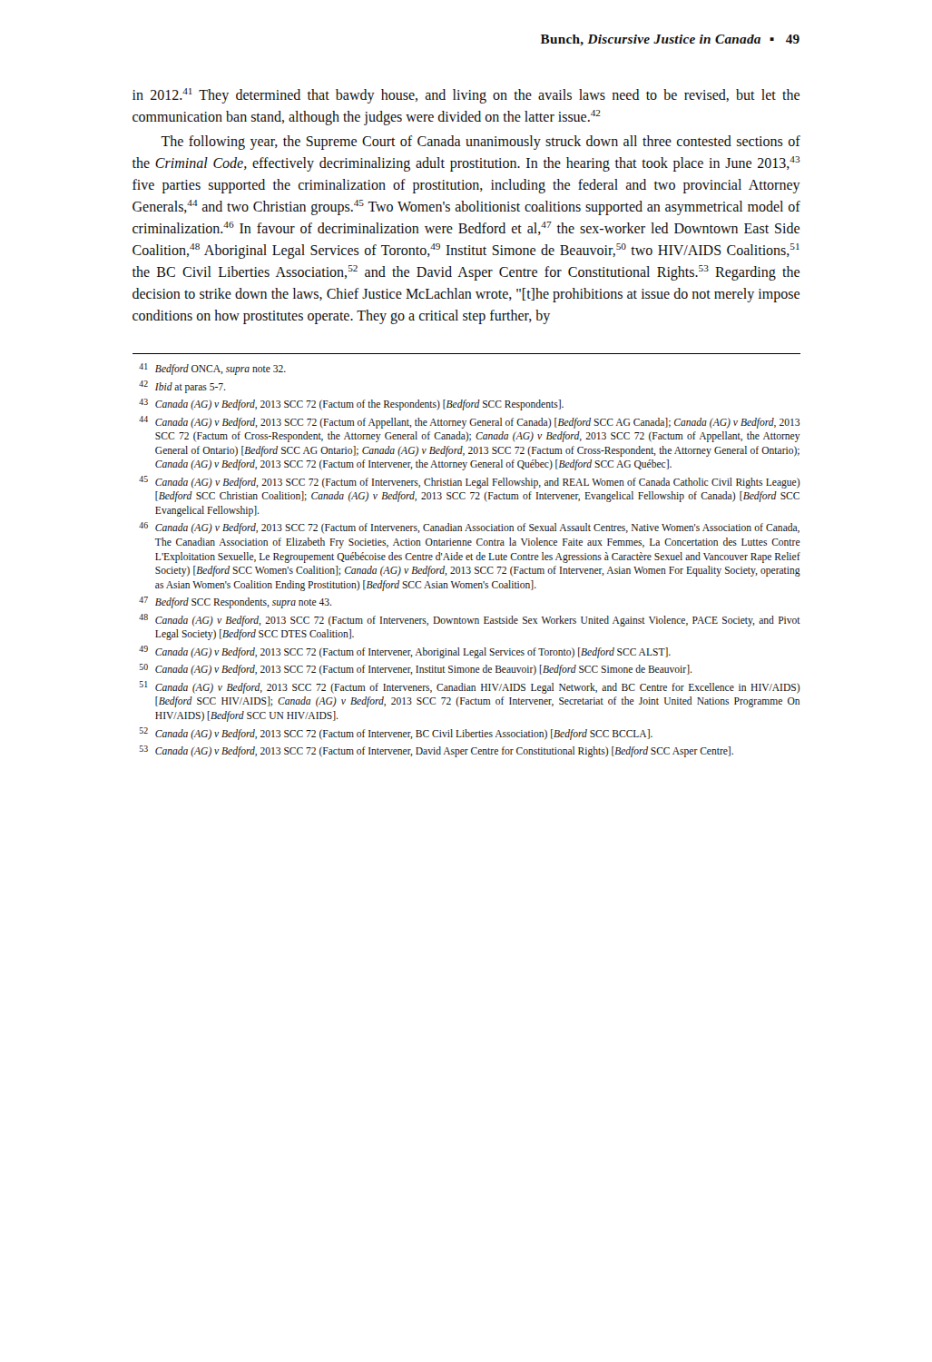Bunch, Discursive Justice in Canada▪49
in 2012.41 They determined that bawdy house, and living on the avails laws need to be revised, but let the communication ban stand, although the judges were divided on the latter issue.42
The following year, the Supreme Court of Canada unanimously struck down all three contested sections of the Criminal Code, effectively decriminalizing adult prostitution. In the hearing that took place in June 2013,43 five parties supported the criminalization of prostitution, including the federal and two provincial Attorney Generals,44 and two Christian groups.45 Two Women's abolitionist coalitions supported an asymmetrical model of criminalization.46 In favour of decriminalization were Bedford et al,47 the sex-worker led Downtown East Side Coalition,48 Aboriginal Legal Services of Toronto,49 Institut Simone de Beauvoir,50 two HIV/AIDS Coalitions,51 the BC Civil Liberties Association,52 and the David Asper Centre for Constitutional Rights.53 Regarding the decision to strike down the laws, Chief Justice McLachlan wrote, "[t]he prohibitions at issue do not merely impose conditions on how prostitutes operate. They go a critical step further, by
41 Bedford ONCA, supra note 32.
42 Ibid at paras 5-7.
43 Canada (AG) v Bedford, 2013 SCC 72 (Factum of the Respondents) [Bedford SCC Respondents].
44 Canada (AG) v Bedford, 2013 SCC 72 (Factum of Appellant, the Attorney General of Canada) [Bedford SCC AG Canada]; Canada (AG) v Bedford, 2013 SCC 72 (Factum of Cross-Respondent, the Attorney General of Canada); Canada (AG) v Bedford, 2013 SCC 72 (Factum of Appellant, the Attorney General of Ontario) [Bedford SCC AG Ontario]; Canada (AG) v Bedford, 2013 SCC 72 (Factum of Cross-Respondent, the Attorney General of Ontario); Canada (AG) v Bedford, 2013 SCC 72 (Factum of Intervener, the Attorney General of Québec) [Bedford SCC AG Québec].
45 Canada (AG) v Bedford, 2013 SCC 72 (Factum of Interveners, Christian Legal Fellowship, and REAL Women of Canada Catholic Civil Rights League) [Bedford SCC Christian Coalition]; Canada (AG) v Bedford, 2013 SCC 72 (Factum of Intervener, Evangelical Fellowship of Canada) [Bedford SCC Evangelical Fellowship].
46 Canada (AG) v Bedford, 2013 SCC 72 (Factum of Interveners, Canadian Association of Sexual Assault Centres, Native Women's Association of Canada, The Canadian Association of Elizabeth Fry Societies, Action Ontarienne Contra la Violence Faite aux Femmes, La Concertation des Luttes Contre L'Exploitation Sexuelle, Le Regroupement Québécoise des Centre d'Aide et de Lute Contre les Agressions à Caractère Sexuel and Vancouver Rape Relief Society) [Bedford SCC Women's Coalition]; Canada (AG) v Bedford, 2013 SCC 72 (Factum of Intervener, Asian Women For Equality Society, operating as Asian Women's Coalition Ending Prostitution) [Bedford SCC Asian Women's Coalition].
47 Bedford SCC Respondents, supra note 43.
48 Canada (AG) v Bedford, 2013 SCC 72 (Factum of Interveners, Downtown Eastside Sex Workers United Against Violence, PACE Society, and Pivot Legal Society) [Bedford SCC DTES Coalition].
49 Canada (AG) v Bedford, 2013 SCC 72 (Factum of Intervener, Aboriginal Legal Services of Toronto) [Bedford SCC ALST].
50 Canada (AG) v Bedford, 2013 SCC 72 (Factum of Intervener, Institut Simone de Beauvoir) [Bedford SCC Simone de Beauvoir].
51 Canada (AG) v Bedford, 2013 SCC 72 (Factum of Interveners, Canadian HIV/AIDS Legal Network, and BC Centre for Excellence in HIV/AIDS) [Bedford SCC HIV/AIDS]; Canada (AG) v Bedford, 2013 SCC 72 (Factum of Intervener, Secretariat of the Joint United Nations Programme On HIV/AIDS) [Bedford SCC UN HIV/AIDS].
52 Canada (AG) v Bedford, 2013 SCC 72 (Factum of Intervener, BC Civil Liberties Association) [Bedford SCC BCCLA].
53 Canada (AG) v Bedford, 2013 SCC 72 (Factum of Intervener, David Asper Centre for Constitutional Rights) [Bedford SCC Asper Centre].